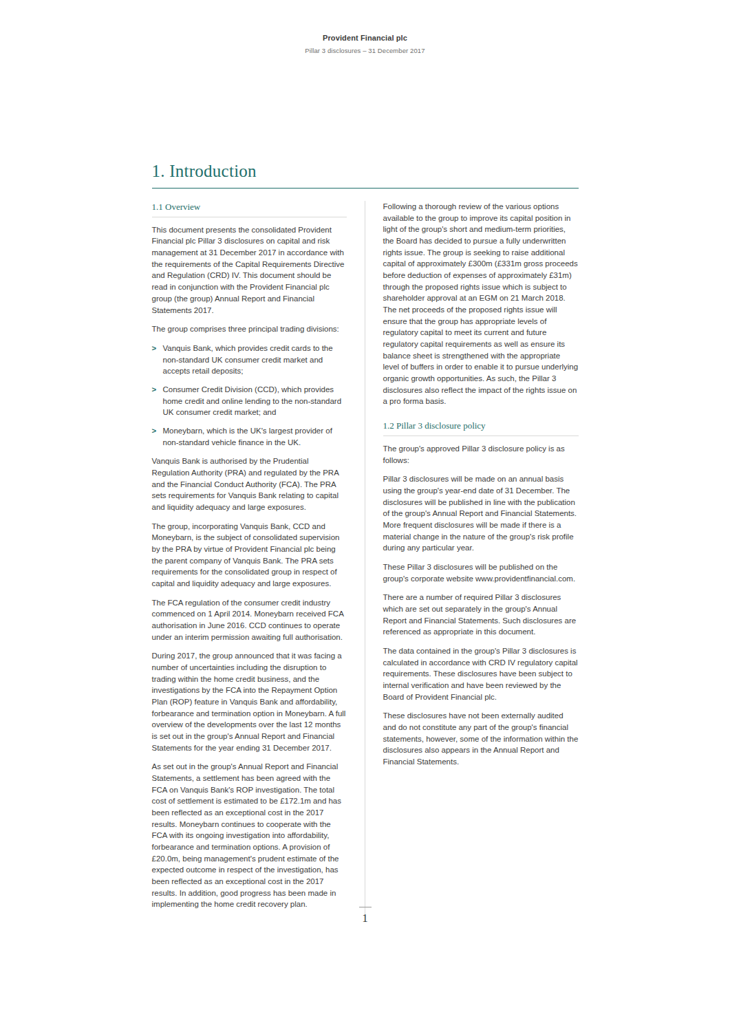Provident Financial plc
Pillar 3 disclosures – 31 December 2017
1. Introduction
1.1 Overview
This document presents the consolidated Provident Financial plc Pillar 3 disclosures on capital and risk management at 31 December 2017 in accordance with the requirements of the Capital Requirements Directive and Regulation (CRD) IV. This document should be read in conjunction with the Provident Financial plc group (the group) Annual Report and Financial Statements 2017.
The group comprises three principal trading divisions:
Vanquis Bank, which provides credit cards to the non-standard UK consumer credit market and accepts retail deposits;
Consumer Credit Division (CCD), which provides home credit and online lending to the non-standard UK consumer credit market; and
Moneybarn, which is the UK's largest provider of non-standard vehicle finance in the UK.
Vanquis Bank is authorised by the Prudential Regulation Authority (PRA) and regulated by the PRA and the Financial Conduct Authority (FCA). The PRA sets requirements for Vanquis Bank relating to capital and liquidity adequacy and large exposures.
The group, incorporating Vanquis Bank, CCD and Moneybarn, is the subject of consolidated supervision by the PRA by virtue of Provident Financial plc being the parent company of Vanquis Bank. The PRA sets requirements for the consolidated group in respect of capital and liquidity adequacy and large exposures.
The FCA regulation of the consumer credit industry commenced on 1 April 2014. Moneybarn received FCA authorisation in June 2016. CCD continues to operate under an interim permission awaiting full authorisation.
During 2017, the group announced that it was facing a number of uncertainties including the disruption to trading within the home credit business, and the investigations by the FCA into the Repayment Option Plan (ROP) feature in Vanquis Bank and affordability, forbearance and termination option in Moneybarn. A full overview of the developments over the last 12 months is set out in the group's Annual Report and Financial Statements for the year ending 31 December 2017.
As set out in the group's Annual Report and Financial Statements, a settlement has been agreed with the FCA on Vanquis Bank's ROP investigation. The total cost of settlement is estimated to be £172.1m and has been reflected as an exceptional cost in the 2017 results. Moneybarn continues to cooperate with the FCA with its ongoing investigation into affordability, forbearance and termination options. A provision of £20.0m, being management's prudent estimate of the expected outcome in respect of the investigation, has been reflected as an exceptional cost in the 2017 results. In addition, good progress has been made in implementing the home credit recovery plan.
Following a thorough review of the various options available to the group to improve its capital position in light of the group's short and medium-term priorities, the Board has decided to pursue a fully underwritten rights issue. The group is seeking to raise additional capital of approximately £300m (£331m gross proceeds before deduction of expenses of approximately £31m) through the proposed rights issue which is subject to shareholder approval at an EGM on 21 March 2018. The net proceeds of the proposed rights issue will ensure that the group has appropriate levels of regulatory capital to meet its current and future regulatory capital requirements as well as ensure its balance sheet is strengthened with the appropriate level of buffers in order to enable it to pursue underlying organic growth opportunities. As such, the Pillar 3 disclosures also reflect the impact of the rights issue on a pro forma basis.
1.2 Pillar 3 disclosure policy
The group's approved Pillar 3 disclosure policy is as follows:
Pillar 3 disclosures will be made on an annual basis using the group's year-end date of 31 December. The disclosures will be published in line with the publication of the group's Annual Report and Financial Statements. More frequent disclosures will be made if there is a material change in the nature of the group's risk profile during any particular year.
These Pillar 3 disclosures will be published on the group's corporate website www.providentfinancial.com.
There are a number of required Pillar 3 disclosures which are set out separately in the group's Annual Report and Financial Statements. Such disclosures are referenced as appropriate in this document.
The data contained in the group's Pillar 3 disclosures is calculated in accordance with CRD IV regulatory capital requirements. These disclosures have been subject to internal verification and have been reviewed by the Board of Provident Financial plc.
These disclosures have not been externally audited and do not constitute any part of the group's financial statements, however, some of the information within the disclosures also appears in the Annual Report and Financial Statements.
1